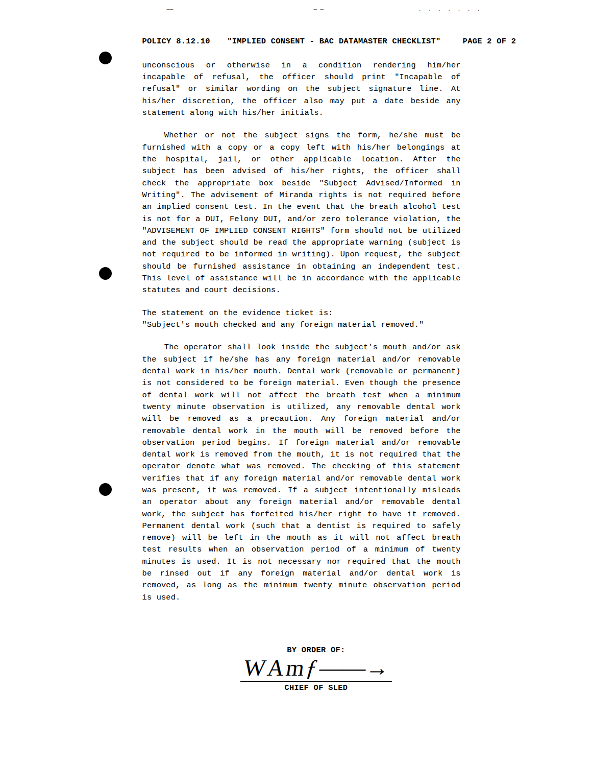—— — — . . . . . . .
POLICY 8.12.10"IMPLIED CONSENT - BAC DATAMASTER CHECKLIST"PAGE 2 OF 2
unconscious or otherwise in a condition rendering him/her incapable of refusal, the officer should print "Incapable of refusal" or similar wording on the subject signature line. At his/her discretion, the officer also may put a date beside any statement along with his/her initials.
Whether or not the subject signs the form, he/she must be furnished with a copy or a copy left with his/her belongings at the hospital, jail, or other applicable location. After the subject has been advised of his/her rights, the officer shall check the appropriate box beside "Subject Advised/Informed in Writing". The advisement of Miranda rights is not required before an implied consent test. In the event that the breath alcohol test is not for a DUI, Felony DUI, and/or zero tolerance violation, the "ADVISEMENT OF IMPLIED CONSENT RIGHTS" form should not be utilized and the subject should be read the appropriate warning (subject is not required to be informed in writing). Upon request, the subject should be furnished assistance in obtaining an independent test. This level of assistance will be in accordance with the applicable statutes and court decisions.
The statement on the evidence ticket is:
"Subject's mouth checked and any foreign material removed."
The operator shall look inside the subject's mouth and/or ask the subject if he/she has any foreign material and/or removable dental work in his/her mouth. Dental work (removable or permanent) is not considered to be foreign material. Even though the presence of dental work will not affect the breath test when a minimum twenty minute observation is utilized, any removable dental work will be removed as a precaution. Any foreign material and/or removable dental work in the mouth will be removed before the observation period begins. If foreign material and/or removable dental work is removed from the mouth, it is not required that the operator denote what was removed. The checking of this statement verifies that if any foreign material and/or removable dental work was present, it was removed. If a subject intentionally misleads an operator about any foreign material and/or removable dental work, the subject has forfeited his/her right to have it removed. Permanent dental work (such that a dentist is required to safely remove) will be left in the mouth as it will not affect breath test results when an observation period of a minimum of twenty minutes is used. It is not necessary nor required that the mouth be rinsed out if any foreign material and/or dental work is removed, as long as the minimum twenty minute observation period is used.
BY ORDER OF:
W A m ƒ ——→
CHIEF OF SLED